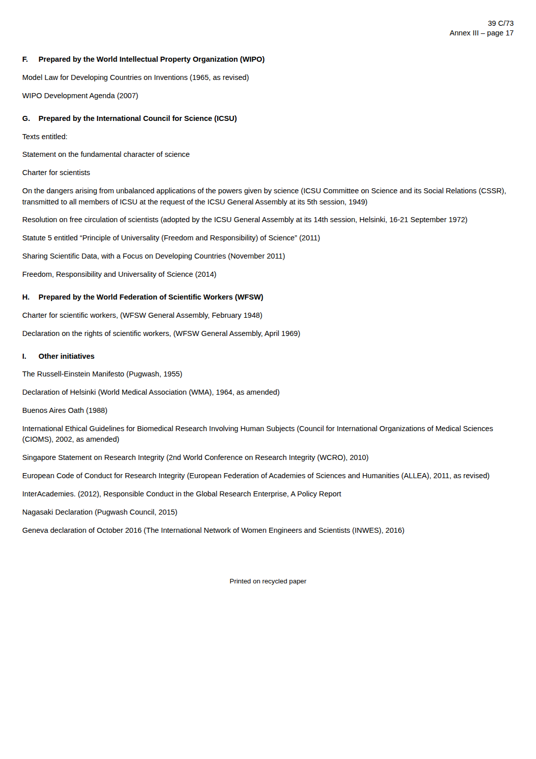39 C/73
Annex III – page 17
F. Prepared by the World Intellectual Property Organization (WIPO)
Model Law for Developing Countries on Inventions (1965, as revised)
WIPO Development Agenda (2007)
G. Prepared by the International Council for Science (ICSU)
Texts entitled:
Statement on the fundamental character of science
Charter for scientists
On the dangers arising from unbalanced applications of the powers given by science (ICSU Committee on Science and its Social Relations (CSSR), transmitted to all members of ICSU at the request of the ICSU General Assembly at its 5th session, 1949)
Resolution on free circulation of scientists (adopted by the ICSU General Assembly at its 14th session, Helsinki, 16-21 September 1972)
Statute 5 entitled “Principle of Universality (Freedom and Responsibility) of Science” (2011)
Sharing Scientific Data, with a Focus on Developing Countries (November 2011)
Freedom, Responsibility and Universality of Science (2014)
H. Prepared by the World Federation of Scientific Workers (WFSW)
Charter for scientific workers, (WFSW General Assembly, February 1948)
Declaration on the rights of scientific workers, (WFSW General Assembly, April 1969)
I. Other initiatives
The Russell-Einstein Manifesto (Pugwash, 1955)
Declaration of Helsinki (World Medical Association (WMA), 1964, as amended)
Buenos Aires Oath (1988)
International Ethical Guidelines for Biomedical Research Involving Human Subjects (Council for International Organizations of Medical Sciences (CIOMS), 2002, as amended)
Singapore Statement on Research Integrity (2nd World Conference on Research Integrity (WCRO), 2010)
European Code of Conduct for Research Integrity (European Federation of Academies of Sciences and Humanities (ALLEA), 2011, as revised)
InterAcademies. (2012), Responsible Conduct in the Global Research Enterprise, A Policy Report
Nagasaki Declaration (Pugwash Council, 2015)
Geneva declaration of October 2016 (The International Network of Women Engineers and Scientists (INWES), 2016)
Printed on recycled paper